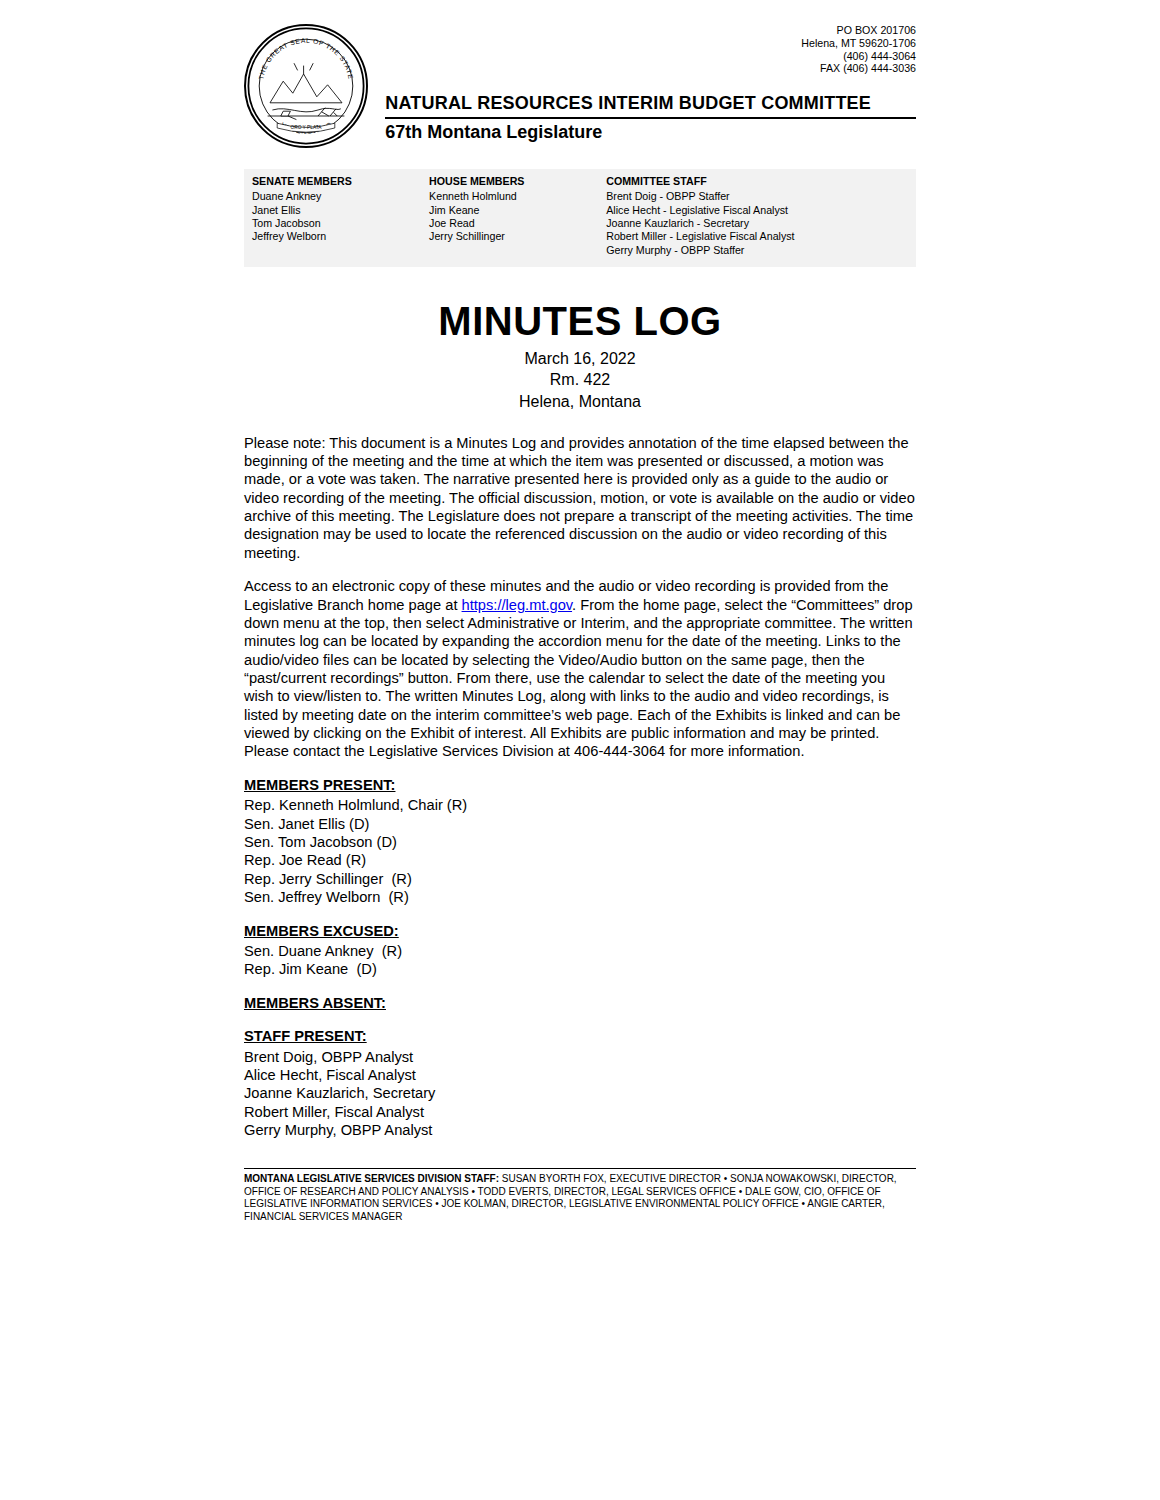THE GREAT SEAL OF THE STATE OF MONTANA ORO Y PLATA
PO BOX 201706
Helena, MT 59620-1706
(406) 444-3064
FAX (406) 444-3036
NATURAL RESOURCES INTERIM BUDGET COMMITTEE
67th Montana Legislature
| SENATE MEMBERS | HOUSE MEMBERS | COMMITTEE STAFF |
| --- | --- | --- |
| Duane Ankney | Kenneth Holmlund | Brent Doig - OBPP Staffer |
| Janet Ellis | Jim Keane | Alice Hecht - Legislative Fiscal Analyst |
| Tom Jacobson | Joe Read | Joanne Kauzlarich - Secretary |
| Jeffrey Welborn | Jerry Schillinger | Robert Miller - Legislative Fiscal Analyst |
| | | Gerry Murphy - OBPP Staffer |
MINUTES LOG
March 16, 2022
Rm. 422
Helena, Montana
Please note: This document is a Minutes Log and provides annotation of the time elapsed between the beginning of the meeting and the time at which the item was presented or discussed, a motion was made, or a vote was taken. The narrative presented here is provided only as a guide to the audio or video recording of the meeting. The official discussion, motion, or vote is available on the audio or video archive of this meeting. The Legislature does not prepare a transcript of the meeting activities. The time designation may be used to locate the referenced discussion on the audio or video recording of this meeting.
Access to an electronic copy of these minutes and the audio or video recording is provided from the Legislative Branch home page at https://leg.mt.gov. From the home page, select the “Committees” drop down menu at the top, then select Administrative or Interim, and the appropriate committee. The written minutes log can be located by expanding the accordion menu for the date of the meeting. Links to the audio/video files can be located by selecting the Video/Audio button on the same page, then the “past/current recordings” button. From there, use the calendar to select the date of the meeting you wish to view/listen to. The written Minutes Log, along with links to the audio and video recordings, is listed by meeting date on the interim committee’s web page. Each of the Exhibits is linked and can be viewed by clicking on the Exhibit of interest. All Exhibits are public information and may be printed. Please contact the Legislative Services Division at 406-444-3064 for more information.
MEMBERS PRESENT:
Rep. Kenneth Holmlund, Chair (R)
Sen. Janet Ellis (D)
Sen. Tom Jacobson (D)
Rep. Joe Read (R)
Rep. Jerry Schillinger (R)
Sen. Jeffrey Welborn (R)
MEMBERS EXCUSED:
Sen. Duane Ankney (R)
Rep. Jim Keane (D)
MEMBERS ABSENT:
STAFF PRESENT:
Brent Doig, OBPP Analyst
Alice Hecht, Fiscal Analyst
Joanne Kauzlarich, Secretary
Robert Miller, Fiscal Analyst
Gerry Murphy, OBPP Analyst
MONTANA LEGISLATIVE SERVICES DIVISION STAFF: SUSAN BYORTH FOX, EXECUTIVE DIRECTOR • SONJA NOWAKOWSKI, DIRECTOR, OFFICE OF RESEARCH AND POLICY ANALYSIS • TODD EVERTS, DIRECTOR, LEGAL SERVICES OFFICE • DALE GOW, CIO, OFFICE OF LEGISLATIVE INFORMATION SERVICES • JOE KOLMAN, DIRECTOR, LEGISLATIVE ENVIRONMENTAL POLICY OFFICE • ANGIE CARTER, FINANCIAL SERVICES MANAGER